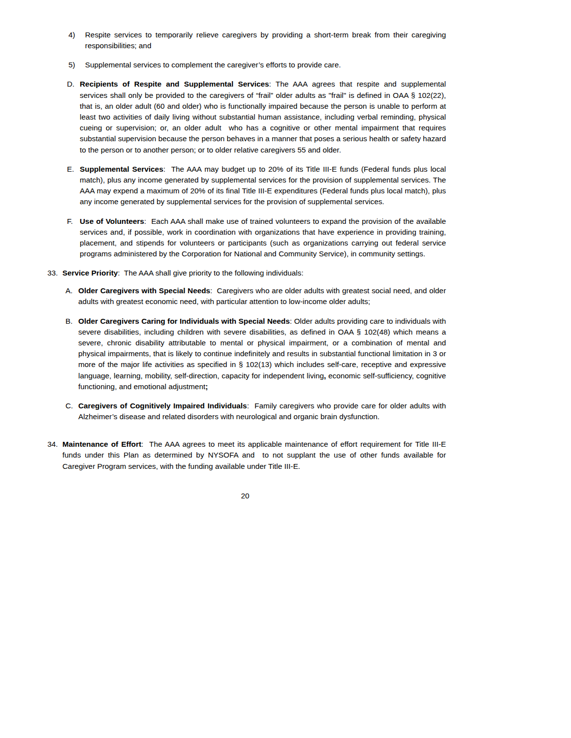4) Respite services to temporarily relieve caregivers by providing a short-term break from their caregiving responsibilities; and
5) Supplemental services to complement the caregiver’s efforts to provide care.
D. Recipients of Respite and Supplemental Services: The AAA agrees that respite and supplemental services shall only be provided to the caregivers of “frail” older adults as "frail" is defined in OAA § 102(22), that is, an older adult (60 and older) who is functionally impaired because the person is unable to perform at least two activities of daily living without substantial human assistance, including verbal reminding, physical cueing or supervision; or, an older adult who has a cognitive or other mental impairment that requires substantial supervision because the person behaves in a manner that poses a serious health or safety hazard to the person or to another person; or to older relative caregivers 55 and older.
E. Supplemental Services: The AAA may budget up to 20% of its Title III-E funds (Federal funds plus local match), plus any income generated by supplemental services for the provision of supplemental services. The AAA may expend a maximum of 20% of its final Title III-E expenditures (Federal funds plus local match), plus any income generated by supplemental services for the provision of supplemental services.
F. Use of Volunteers: Each AAA shall make use of trained volunteers to expand the provision of the available services and, if possible, work in coordination with organizations that have experience in providing training, placement, and stipends for volunteers or participants (such as organizations carrying out federal service programs administered by the Corporation for National and Community Service), in community settings.
33. Service Priority: The AAA shall give priority to the following individuals:
A. Older Caregivers with Special Needs: Caregivers who are older adults with greatest social need, and older adults with greatest economic need, with particular attention to low-income older adults;
B. Older Caregivers Caring for Individuals with Special Needs: Older adults providing care to individuals with severe disabilities, including children with severe disabilities, as defined in OAA § 102(48) which means a severe, chronic disability attributable to mental or physical impairment, or a combination of mental and physical impairments, that is likely to continue indefinitely and results in substantial functional limitation in 3 or more of the major life activities as specified in § 102(13) which includes self-care, receptive and expressive language, learning, mobility, self-direction, capacity for independent living, economic self-sufficiency, cognitive functioning, and emotional adjustment;
C. Caregivers of Cognitively Impaired Individuals: Family caregivers who provide care for older adults with Alzheimer’s disease and related disorders with neurological and organic brain dysfunction.
34. Maintenance of Effort: The AAA agrees to meet its applicable maintenance of effort requirement for Title III-E funds under this Plan as determined by NYSOFA and to not supplant the use of other funds available for Caregiver Program services, with the funding available under Title III-E.
20